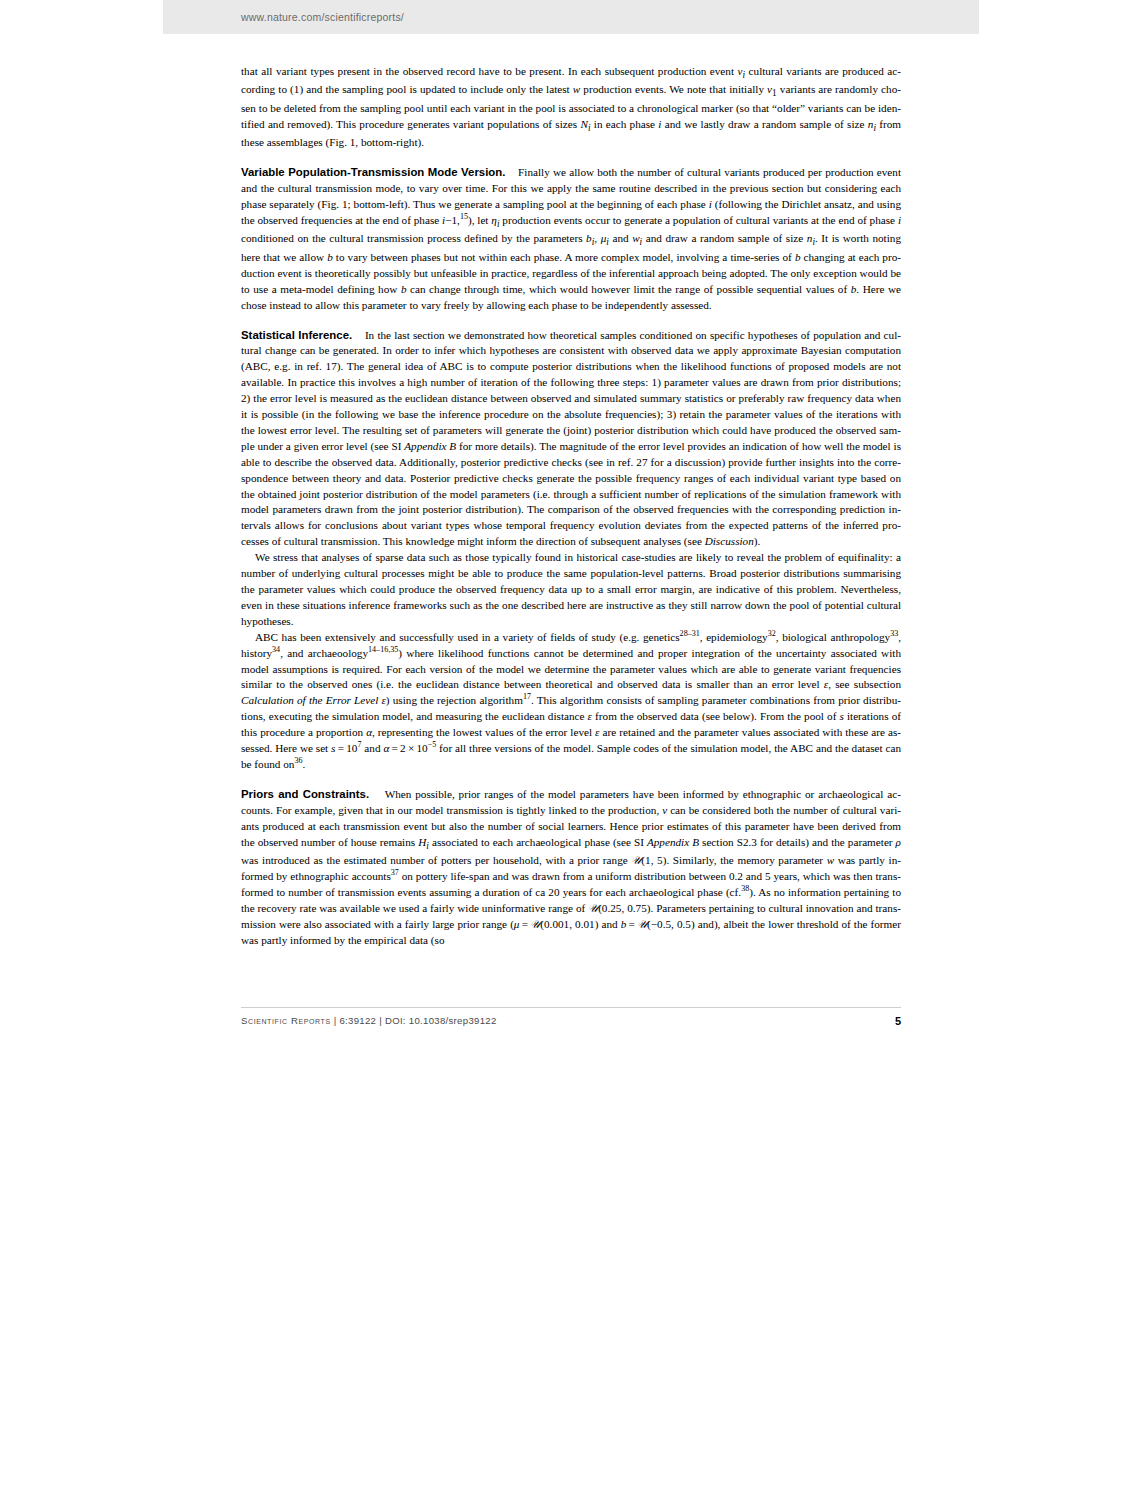www.nature.com/scientificreports/
that all variant types present in the observed record have to be present. In each subsequent production event vi cultural variants are produced according to (1) and the sampling pool is updated to include only the latest w production events. We note that initially v1 variants are randomly chosen to be deleted from the sampling pool until each variant in the pool is associated to a chronological marker (so that “older” variants can be identified and removed). This procedure generates variant populations of sizes Ni in each phase i and we lastly draw a random sample of size ni from these assemblages (Fig. 1, bottom-right).
Variable Population-Transmission Mode Version. Finally we allow both the number of cultural variants produced per production event and the cultural transmission mode, to vary over time. For this we apply the same routine described in the previous section but considering each phase separately (Fig. 1; bottom-left). Thus we generate a sampling pool at the beginning of each phase i (following the Dirichlet ansatz, and using the observed frequencies at the end of phase i−1,15), let ηi production events occur to generate a population of cultural variants at the end of phase i conditioned on the cultural transmission process defined by the parameters bi, μi and wi and draw a random sample of size ni. It is worth noting here that we allow b to vary between phases but not within each phase. A more complex model, involving a time-series of b changing at each production event is theoretically possibly but unfeasible in practice, regardless of the inferential approach being adopted. The only exception would be to use a meta-model defining how b can change through time, which would however limit the range of possible sequential values of b. Here we chose instead to allow this parameter to vary freely by allowing each phase to be independently assessed.
Statistical Inference. In the last section we demonstrated how theoretical samples conditioned on specific hypotheses of population and cultural change can be generated. In order to infer which hypotheses are consistent with observed data we apply approximate Bayesian computation (ABC, e.g. in ref. 17). The general idea of ABC is to compute posterior distributions when the likelihood functions of proposed models are not available. In practice this involves a high number of iteration of the following three steps: 1) parameter values are drawn from prior distributions; 2) the error level is measured as the euclidean distance between observed and simulated summary statistics or preferably raw frequency data when it is possible (in the following we base the inference procedure on the absolute frequencies); 3) retain the parameter values of the iterations with the lowest error level. The resulting set of parameters will generate the (joint) posterior distribution which could have produced the observed sample under a given error level (see SI Appendix B for more details). The magnitude of the error level provides an indication of how well the model is able to describe the observed data. Additionally, posterior predictive checks (see in ref. 27 for a discussion) provide further insights into the correspondence between theory and data. Posterior predictive checks generate the possible frequency ranges of each individual variant type based on the obtained joint posterior distribution of the model parameters (i.e. through a sufficient number of replications of the simulation framework with model parameters drawn from the joint posterior distribution). The comparison of the observed frequencies with the corresponding prediction intervals allows for conclusions about variant types whose temporal frequency evolution deviates from the expected patterns of the inferred processes of cultural transmission. This knowledge might inform the direction of subsequent analyses (see Discussion).
We stress that analyses of sparse data such as those typically found in historical case-studies are likely to reveal the problem of equifinality: a number of underlying cultural processes might be able to produce the same population-level patterns. Broad posterior distributions summarising the parameter values which could produce the observed frequency data up to a small error margin, are indicative of this problem. Nevertheless, even in these situations inference frameworks such as the one described here are instructive as they still narrow down the pool of potential cultural hypotheses.
ABC has been extensively and successfully used in a variety of fields of study (e.g. genetics28–31, epidemiology32, biological anthropology33, history34, and archaeoology14–16,35) where likelihood functions cannot be determined and proper integration of the uncertainty associated with model assumptions is required. For each version of the model we determine the parameter values which are able to generate variant frequencies similar to the observed ones (i.e. the euclidean distance between theoretical and observed data is smaller than an error level ε, see subsection Calculation of the Error Level ε) using the rejection algorithm17. This algorithm consists of sampling parameter combinations from prior distributions, executing the simulation model, and measuring the euclidean distance ε from the observed data (see below). From the pool of s iterations of this procedure a proportion α, representing the lowest values of the error level ε are retained and the parameter values associated with these are assessed. Here we set s = 107 and α = 2 × 10−5 for all three versions of the model. Sample codes of the simulation model, the ABC and the dataset can be found on36.
Priors and Constraints. When possible, prior ranges of the model parameters have been informed by ethnographic or archaeological accounts. For example, given that in our model transmission is tightly linked to the production, v can be considered both the number of cultural variants produced at each transmission event but also the number of social learners. Hence prior estimates of this parameter have been derived from the observed number of house remains Hi associated to each archaeological phase (see SI Appendix B section S2.3 for details) and the parameter ρ was introduced as the estimated number of potters per household, with a prior range 𝒰(1, 5). Similarly, the memory parameter w was partly informed by ethnographic accounts37 on pottery life-span and was drawn from a uniform distribution between 0.2 and 5 years, which was then transformed to number of transmission events assuming a duration of ca 20 years for each archaeological phase (cf.38). As no information pertaining to the recovery rate was available we used a fairly wide uninformative range of 𝒰(0.25, 0.75). Parameters pertaining to cultural innovation and transmission were also associated with a fairly large prior range (μ = 𝒰(0.001, 0.01) and b = 𝒰(−0.5, 0.5) and), albeit the lower threshold of the former was partly informed by the empirical data (so
Scientific Reports | 6:39122 | DOI: 10.1038/srep39122
5